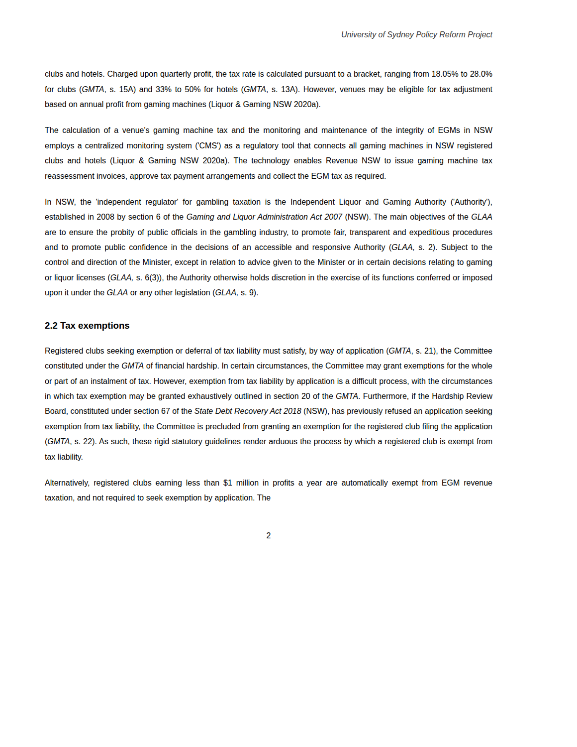University of Sydney Policy Reform Project
clubs and hotels. Charged upon quarterly profit, the tax rate is calculated pursuant to a bracket, ranging from 18.05% to 28.0% for clubs (GMTA, s. 15A) and 33% to 50% for hotels (GMTA, s. 13A). However, venues may be eligible for tax adjustment based on annual profit from gaming machines (Liquor & Gaming NSW 2020a).
The calculation of a venue's gaming machine tax and the monitoring and maintenance of the integrity of EGMs in NSW employs a centralized monitoring system ('CMS') as a regulatory tool that connects all gaming machines in NSW registered clubs and hotels (Liquor & Gaming NSW 2020a). The technology enables Revenue NSW to issue gaming machine tax reassessment invoices, approve tax payment arrangements and collect the EGM tax as required.
In NSW, the 'independent regulator' for gambling taxation is the Independent Liquor and Gaming Authority ('Authority'), established in 2008 by section 6 of the Gaming and Liquor Administration Act 2007 (NSW). The main objectives of the GLAA are to ensure the probity of public officials in the gambling industry, to promote fair, transparent and expeditious procedures and to promote public confidence in the decisions of an accessible and responsive Authority (GLAA, s. 2). Subject to the control and direction of the Minister, except in relation to advice given to the Minister or in certain decisions relating to gaming or liquor licenses (GLAA, s. 6(3)), the Authority otherwise holds discretion in the exercise of its functions conferred or imposed upon it under the GLAA or any other legislation (GLAA, s. 9).
2.2 Tax exemptions
Registered clubs seeking exemption or deferral of tax liability must satisfy, by way of application (GMTA, s. 21), the Committee constituted under the GMTA of financial hardship. In certain circumstances, the Committee may grant exemptions for the whole or part of an instalment of tax. However, exemption from tax liability by application is a difficult process, with the circumstances in which tax exemption may be granted exhaustively outlined in section 20 of the GMTA. Furthermore, if the Hardship Review Board, constituted under section 67 of the State Debt Recovery Act 2018 (NSW), has previously refused an application seeking exemption from tax liability, the Committee is precluded from granting an exemption for the registered club filing the application (GMTA, s. 22). As such, these rigid statutory guidelines render arduous the process by which a registered club is exempt from tax liability.
Alternatively, registered clubs earning less than $1 million in profits a year are automatically exempt from EGM revenue taxation, and not required to seek exemption by application. The
2